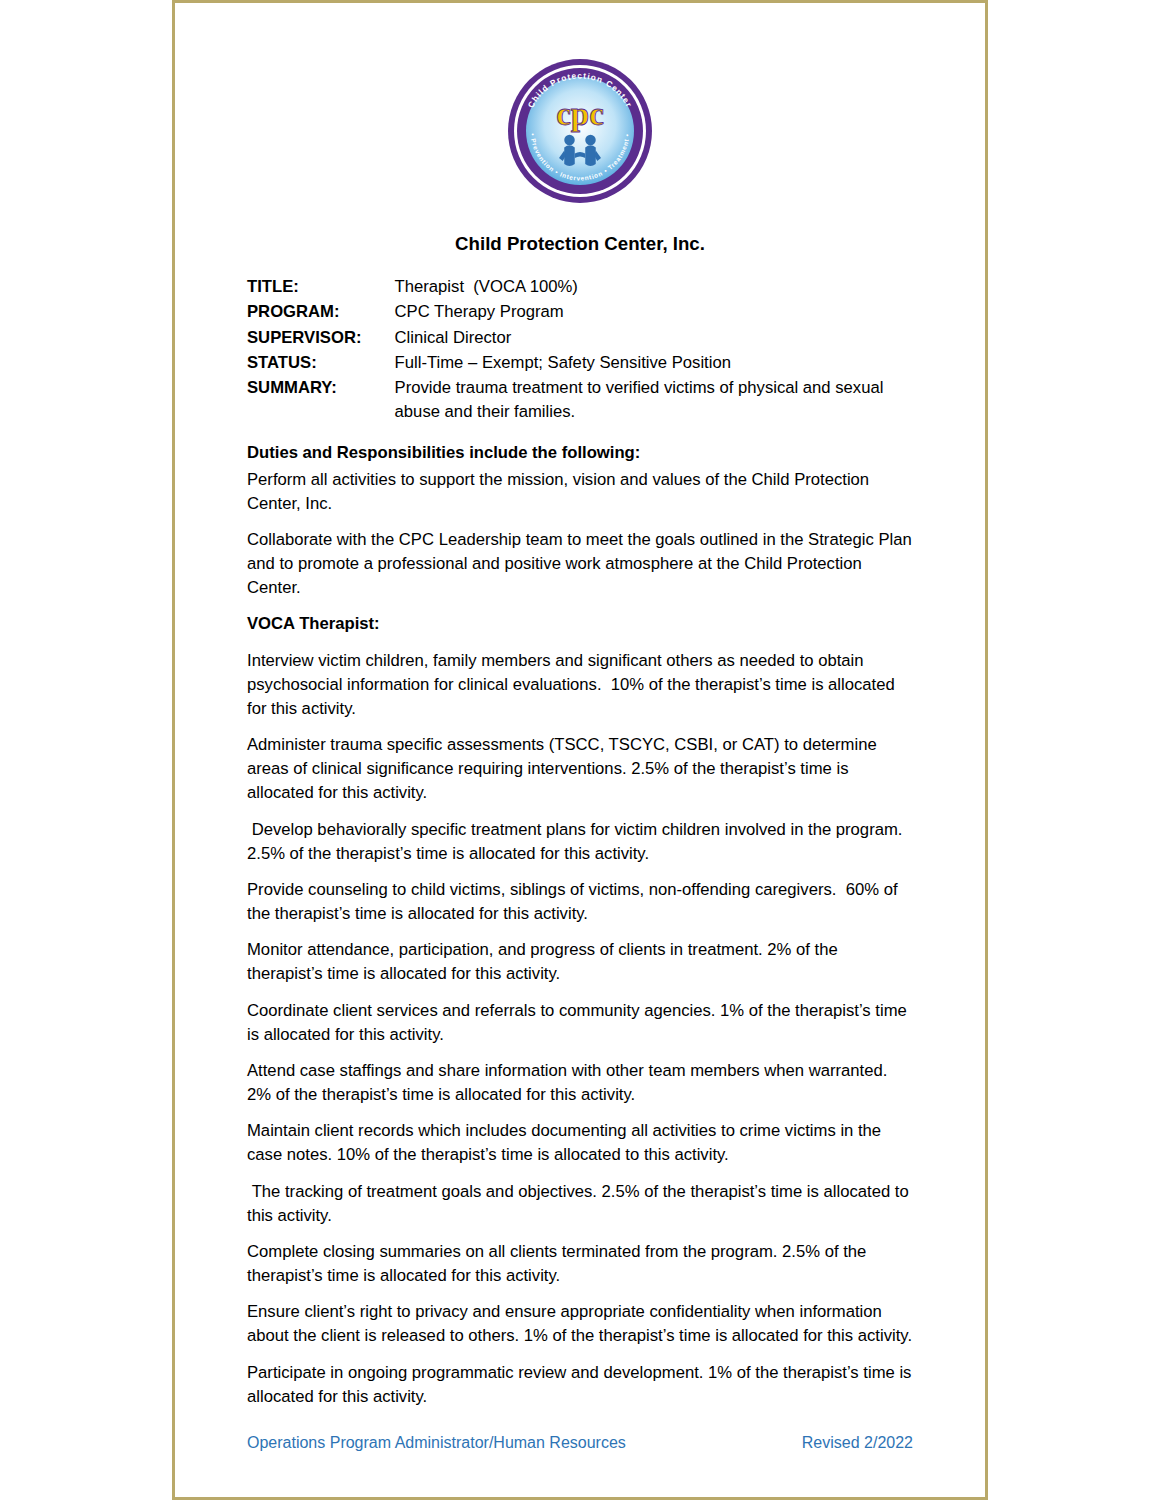Child Protection Center • Prevention • Intervention • Treatment • cpc
Child Protection Center, Inc.
| TITLE: | Therapist (VOCA 100%) |
| PROGRAM: | CPC Therapy Program |
| SUPERVISOR: | Clinical Director |
| STATUS: | Full-Time – Exempt; Safety Sensitive Position |
| SUMMARY: | Provide trauma treatment to verified victims of physical and sexual abuse and their families. |
Duties and Responsibilities include the following:
Perform all activities to support the mission, vision and values of the Child Protection Center, Inc.
Collaborate with the CPC Leadership team to meet the goals outlined in the Strategic Plan and to promote a professional and positive work atmosphere at the Child Protection Center.
VOCA Therapist:
Interview victim children, family members and significant others as needed to obtain psychosocial information for clinical evaluations. 10% of the therapist’s time is allocated for this activity.
Administer trauma specific assessments (TSCC, TSCYC, CSBI, or CAT) to determine areas of clinical significance requiring interventions. 2.5% of the therapist’s time is allocated for this activity.
Develop behaviorally specific treatment plans for victim children involved in the program. 2.5% of the therapist’s time is allocated for this activity.
Provide counseling to child victims, siblings of victims, non-offending caregivers. 60% of the therapist’s time is allocated for this activity.
Monitor attendance, participation, and progress of clients in treatment. 2% of the therapist’s time is allocated for this activity.
Coordinate client services and referrals to community agencies. 1% of the therapist’s time is allocated for this activity.
Attend case staffings and share information with other team members when warranted. 2% of the therapist’s time is allocated for this activity.
Maintain client records which includes documenting all activities to crime victims in the case notes. 10% of the therapist’s time is allocated to this activity.
The tracking of treatment goals and objectives. 2.5% of the therapist’s time is allocated to this activity.
Complete closing summaries on all clients terminated from the program. 2.5% of the therapist’s time is allocated for this activity.
Ensure client’s right to privacy and ensure appropriate confidentiality when information about the client is released to others. 1% of the therapist’s time is allocated for this activity.
Participate in ongoing programmatic review and development. 1% of the therapist’s time is allocated for this activity.
Operations Program Administrator/Human Resources
Revised 2/2022